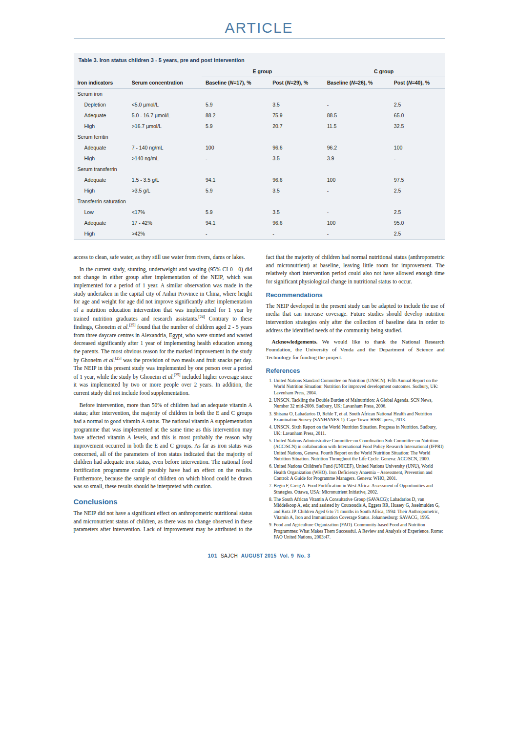ARTICLE
Table 3. Iron status children 3 - 5 years, pre and post intervention
| Iron indicators | Serum concentration | E group | C group |
| --- | --- | --- | --- |
| Baseline ( N =17), % | Post ( N =29), % | Baseline ( N =26), % | Post ( N =40), % |
| Serum iron |
| Depletion | <5.0 µmol/L | 5.9 | 3.5 | - | 2.5 |
| Adequate | 5.0 - 16.7 µmol/L | 88.2 | 75.9 | 88.5 | 65.0 |
| High | >16.7 µmol/L | 5.9 | 20.7 | 11.5 | 32.5 |
| Serum ferritin |
| Adequate | 7 - 140 ng/mL | 100 | 96.6 | 96.2 | 100 |
| High | >140 ng/mL | - | 3.5 | 3.9 | - |
| Serum transferrin |
| Adequate | 1.5 - 3.5 g/L | 94.1 | 96.6 | 100 | 97.5 |
| High | >3.5 g/L | 5.9 | 3.5 | - | 2.5 |
| Transferrin saturation |
| Low | <17% | 5.9 | 3.5 | - | 2.5 |
| Adequate | 17 - 42% | 94.1 | 96.6 | 100 | 95.0 |
| High | >42% | - | - | - | 2.5 |
access to clean, safe water, as they still use water from rivers, dams or lakes.
In the current study, stunting, underweight and wasting (95% CI 0 - 0) did not change in either group after implementation of the NEIP, which was implemented for a period of 1 year. A similar observation was made in the study undertaken in the capital city of Anhui Province in China, where height for age and weight for age did not improve significantly after implementation of a nutrition education intervention that was implemented for 1 year by trained nutrition graduates and research assistants.[24] Contrary to these findings, Ghoneim et al.[25] found that the number of children aged 2 - 5 years from three daycare centres in Alexandria, Egypt, who were stunted and wasted decreased significantly after 1 year of implementing health education among the parents. The most obvious reason for the marked improvement in the study by Ghoneim et al.[25] was the provision of two meals and fruit snacks per day. The NEIP in this present study was implemented by one person over a period of 1 year, while the study by Ghoneim et al.[25] included higher coverage since it was implemented by two or more people over 2 years. In addition, the current study did not include food supplementation.
Before intervention, more than 50% of children had an adequate vitamin A status; after intervention, the majority of children in both the E and C groups had a normal to good vitamin A status. The national vitamin A supplementation programme that was implemented at the same time as this intervention may have affected vitamin A levels, and this is most probably the reason why improvement occurred in both the E and C groups. As far as iron status was concerned, all of the parameters of iron status indicated that the majority of children had adequate iron status, even before intervention. The national food fortification programme could possibly have had an effect on the results. Furthermore, because the sample of children on which blood could be drawn was so small, these results should be interpreted with caution.
Conclusions
The NEIP did not have a significant effect on anthropometric nutritional status and micronutrient status of children, as there was no change observed in these parameters after intervention. Lack of improvement may be attributed to the fact that the majority of children had normal nutritional status (anthropometric and micronutrient) at baseline, leaving little room for improvement. The relatively short intervention period could also not have allowed enough time for significant physiological change in nutritional status to occur.
Recommendations
The NEIP developed in the present study can be adapted to include the use of media that can increase coverage. Future studies should develop nutrition intervention strategies only after the collection of baseline data in order to address the identified needs of the community being studied.
Acknowledgements. We would like to thank the National Research Foundation, the University of Venda and the Department of Science and Technology for funding the project.
References
United Nations Standard Committee on Nutrition (UNSCN). Fifth Annual Report on the World Nutrition Situation: Nutrition for improved development outcomes. Sudbury, UK: Lavenham Press, 2004.
UNSCN. Tackling the Double Burden of Malnutrition: A Global Agenda. SCN News, Number 32 mid-2006. Sudbury, UK: Lavanham Press, 2006.
Shisana O, Labadarios D, Rehle T, et al. South African National Health and Nutrition Examination Survey (SANHANES-1). Cape Town: HSRC press, 2013.
UNSCN. Sixth Report on the World Nutrition Situation. Progress in Nutrition. Sudbury, UK: Lavanham Press, 2011.
United Nations Administrative Committee on Coordination Sub-Committee on Nutrition (ACC/SCN) in collaboration with International Food Policy Research International (IFPRI) United Nations, Geneva. Fourth Report on the World Nutrition Situation: The World Nutrition Situation. Nutrition Throughout the Life Cycle. Geneva: ACC/SCN, 2000.
United Nations Children's Fund (UNICEF), United Nations University (UNU), World Health Organization (WHO). Iron Deficiency Anaemia – Assessment, Prevention and Control: A Guide for Programme Managers. Geneva: WHO, 2001.
Begin F, Greig A. Food Fortification in West Africa: Assessment of Opportunities and Strategies. Ottawa, USA: Micronutrient Initiative, 2002.
The South African Vitamin A Consultative Group (SAVACG); Labadarios D, van Middelkoop A, eds; and assisted by Coutsoudis A, Eggers RR, Hussey G, Jsselmuiden G, and Kotz JP. Children Aged 6 to 71 months in South Africa, 1994: Their Anthropometric, Vitamin A, Iron and Immunization Coverage Status. Johannesburg: SAVACG, 1995.
Food and Agriculture Organization (FAO). Community-based Food and Nutrition Programmes: What Makes Them Successful. A Review and Analysis of Experience. Rome: FAO United Nations, 2003:47.
101 SAJCH AUGUST 2015 Vol. 9 No. 3